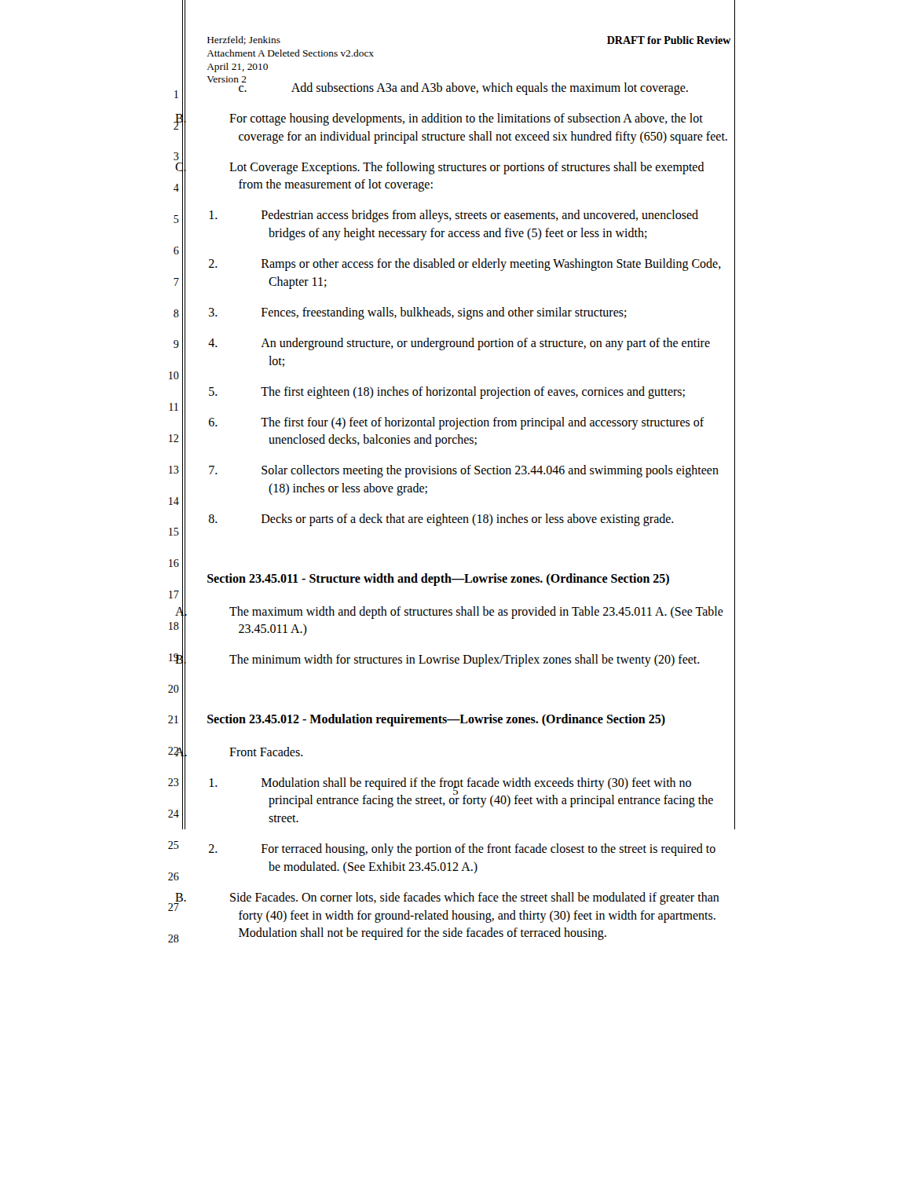Herzfeld; Jenkins
Attachment A Deleted Sections v2.docx
April 21, 2010
Version 2
DRAFT for Public Review
1
2
3
4
5
6
7
8
9
10
11
12
13
14
15
16
17
18
19
20
21
22
23
24
25
26
27
28
c. Add subsections A3a and A3b above, which equals the maximum lot coverage.
B. For cottage housing developments, in addition to the limitations of subsection A above, the lot coverage for an individual principal structure shall not exceed six hundred fifty (650) square feet.
C. Lot Coverage Exceptions. The following structures or portions of structures shall be exempted from the measurement of lot coverage:
1. Pedestrian access bridges from alleys, streets or easements, and uncovered, unenclosed bridges of any height necessary for access and five (5) feet or less in width;
2. Ramps or other access for the disabled or elderly meeting Washington State Building Code, Chapter 11;
3. Fences, freestanding walls, bulkheads, signs and other similar structures;
4. An underground structure, or underground portion of a structure, on any part of the entire lot;
5. The first eighteen (18) inches of horizontal projection of eaves, cornices and gutters;
6. The first four (4) feet of horizontal projection from principal and accessory structures of unenclosed decks, balconies and porches;
7. Solar collectors meeting the provisions of Section 23.44.046 and swimming pools eighteen (18) inches or less above grade;
8. Decks or parts of a deck that are eighteen (18) inches or less above existing grade.
Section 23.45.011 - Structure width and depth—Lowrise zones. (Ordinance Section 25)
A. The maximum width and depth of structures shall be as provided in Table 23.45.011 A. (See Table 23.45.011 A.)
B. The minimum width for structures in Lowrise Duplex/Triplex zones shall be twenty (20) feet.
Section 23.45.012 - Modulation requirements—Lowrise zones. (Ordinance Section 25)
A. Front Facades.
1. Modulation shall be required if the front facade width exceeds thirty (30) feet with no principal entrance facing the street, or forty (40) feet with a principal entrance facing the street.
2. For terraced housing, only the portion of the front facade closest to the street is required to be modulated. (See Exhibit 23.45.012 A.)
B. Side Facades. On corner lots, side facades which face the street shall be modulated if greater than forty (40) feet in width for ground-related housing, and thirty (30) feet in width for apartments. Modulation shall not be required for the side facades of terraced housing.
5